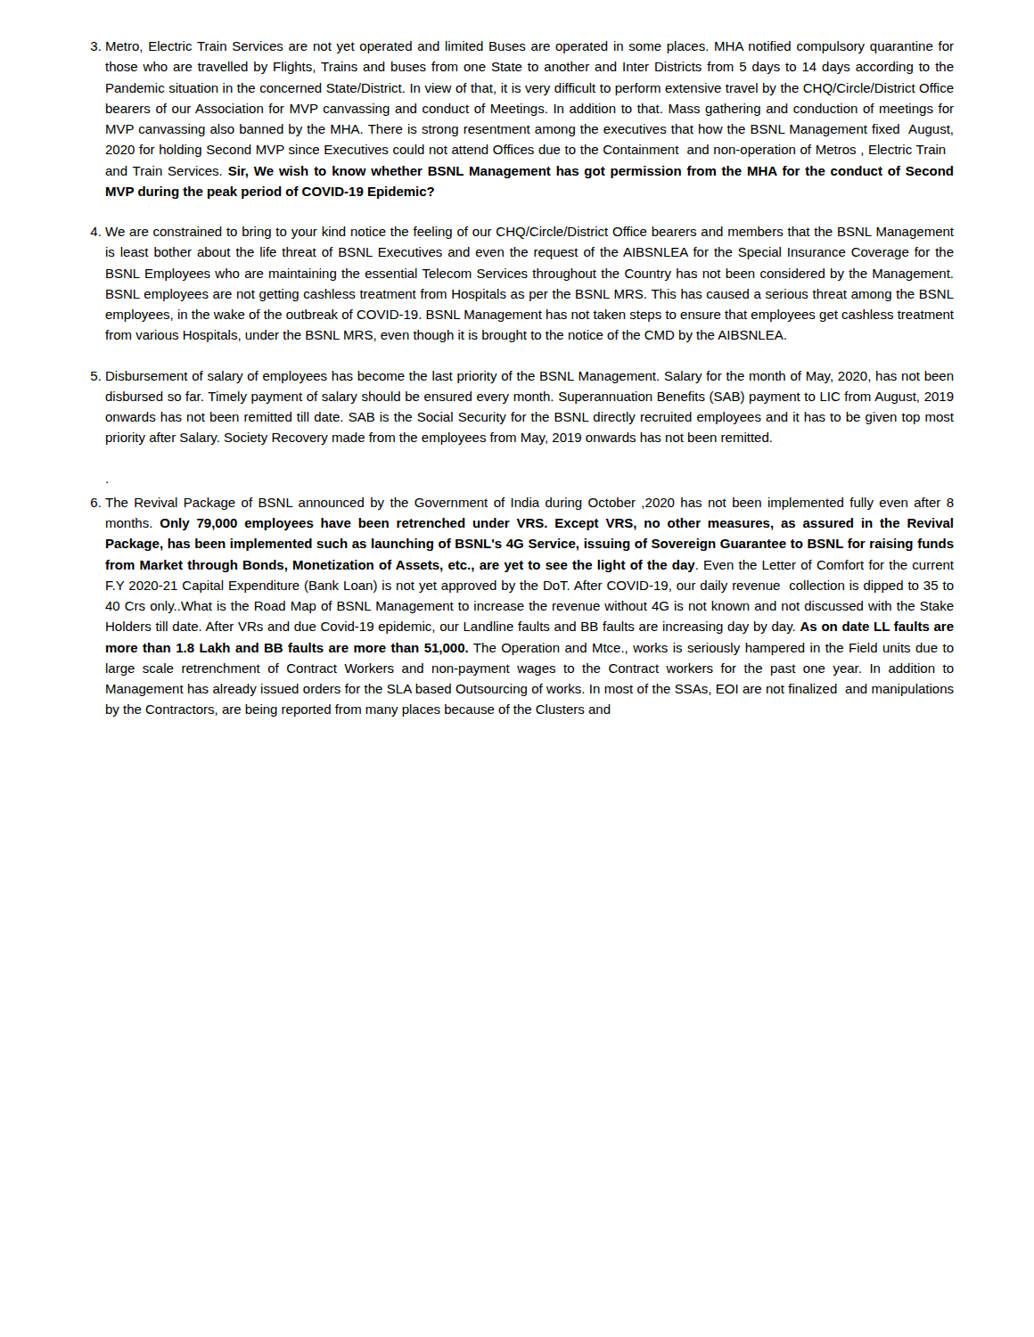Metro, Electric Train Services are not yet operated and limited Buses are operated in some places. MHA notified compulsory quarantine for those who are travelled by Flights, Trains and buses from one State to another and Inter Districts from 5 days to 14 days according to the Pandemic situation in the concerned State/District. In view of that, it is very difficult to perform extensive travel by the CHQ/Circle/District Office bearers of our Association for MVP canvassing and conduct of Meetings. In addition to that. Mass gathering and conduction of meetings for MVP canvassing also banned by the MHA. There is strong resentment among the executives that how the BSNL Management fixed August, 2020 for holding Second MVP since Executives could not attend Offices due to the Containment and non-operation of Metros , Electric Train and Train Services. Sir, We wish to know whether BSNL Management has got permission from the MHA for the conduct of Second MVP during the peak period of COVID-19 Epidemic?
We are constrained to bring to your kind notice the feeling of our CHQ/Circle/District Office bearers and members that the BSNL Management is least bother about the life threat of BSNL Executives and even the request of the AIBSNLEA for the Special Insurance Coverage for the BSNL Employees who are maintaining the essential Telecom Services throughout the Country has not been considered by the Management. BSNL employees are not getting cashless treatment from Hospitals as per the BSNL MRS. This has caused a serious threat among the BSNL employees, in the wake of the outbreak of COVID-19. BSNL Management has not taken steps to ensure that employees get cashless treatment from various Hospitals, under the BSNL MRS, even though it is brought to the notice of the CMD by the AIBSNLEA.
Disbursement of salary of employees has become the last priority of the BSNL Management. Salary for the month of May, 2020, has not been disbursed so far. Timely payment of salary should be ensured every month. Superannuation Benefits (SAB) payment to LIC from August, 2019 onwards has not been remitted till date. SAB is the Social Security for the BSNL directly recruited employees and it has to be given top most priority after Salary. Society Recovery made from the employees from May, 2019 onwards has not been remitted.
.
The Revival Package of BSNL announced by the Government of India during October ,2020 has not been implemented fully even after 8 months. Only 79,000 employees have been retrenched under VRS. Except VRS, no other measures, as assured in the Revival Package, has been implemented such as launching of BSNL's 4G Service, issuing of Sovereign Guarantee to BSNL for raising funds from Market through Bonds, Monetization of Assets, etc., are yet to see the light of the day. Even the Letter of Comfort for the current F.Y 2020-21 Capital Expenditure (Bank Loan) is not yet approved by the DoT. After COVID-19, our daily revenue collection is dipped to 35 to 40 Crs only..What is the Road Map of BSNL Management to increase the revenue without 4G is not known and not discussed with the Stake Holders till date. After VRs and due Covid-19 epidemic, our Landline faults and BB faults are increasing day by day. As on date LL faults are more than 1.8 Lakh and BB faults are more than 51,000. The Operation and Mtce., works is seriously hampered in the Field units due to large scale retrenchment of Contract Workers and non-payment wages to the Contract workers for the past one year. In addition to Management has already issued orders for the SLA based Outsourcing of works. In most of the SSAs, EOI are not finalized and manipulations by the Contractors, are being reported from many places because of the Clusters and